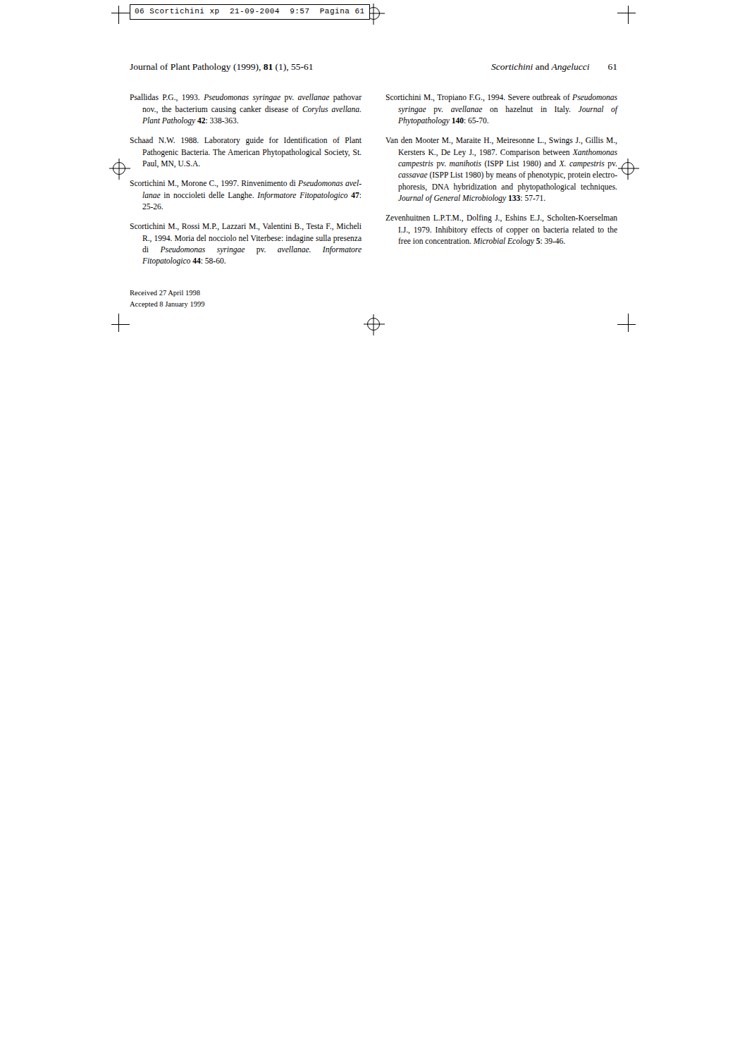06 Scortichini xp 21-09-2004 9:57 Pagina 61
Journal of Plant Pathology (1999), 81 (1), 55-61
Scortichini and Angelucci 61
Psallidas P.G., 1993. Pseudomonas syringae pv. avellanae pathovar nov., the bacterium causing canker disease of Corylus avellana. Plant Pathology 42: 338-363.
Schaad N.W. 1988. Laboratory guide for Identification of Plant Pathogenic Bacteria. The American Phytopathological Society, St. Paul, MN, U.S.A.
Scortichini M., Morone C., 1997. Rinvenimento di Pseudomonas avellanae in noccioleti delle Langhe. Informatore Fitopatologico 47: 25-26.
Scortichini M., Rossi M.P., Lazzari M., Valentini B., Testa F., Micheli R., 1994. Moria del nocciolo nel Viterbese: indagine sulla presenza di Pseudomonas syringae pv. avellanae. Informatore Fitopatologico 44: 58-60.
Scortichini M., Tropiano F.G., 1994. Severe outbreak of Pseudomonas syringae pv. avellanae on hazelnut in Italy. Journal of Phytopathology 140: 65-70.
Van den Mooter M., Maraite H., Meiresonne L., Swings J., Gillis M., Kersters K., De Ley J., 1987. Comparison between Xanthomonas campestris pv. manihotis (ISPP List 1980) and X. campestris pv. cassavae (ISPP List 1980) by means of phenotypic, protein electrophoresis, DNA hybridization and phytopathological techniques. Journal of General Microbiology 133: 57-71.
Zevenhuitnen L.P.T.M., Dolfing J., Eshins E.J., Scholten-Koerselman I.J., 1979. Inhibitory effects of copper on bacteria related to the free ion concentration. Microbial Ecology 5: 39-46.
Received 27 April 1998
Accepted 8 January 1999